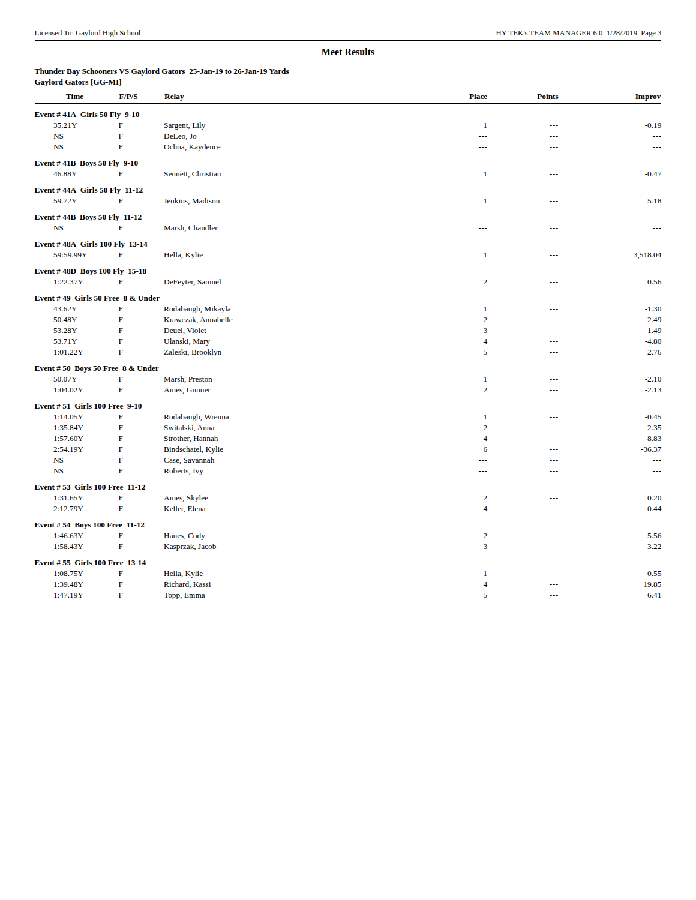Licensed To: Gaylord High School
HY-TEK's TEAM MANAGER 6.0 1/28/2019 Page 3
Meet Results
Thunder Bay Schooners VS Gaylord Gators 25-Jan-19 to 26-Jan-19 Yards
Gaylord Gators [GG-MI]
| Time | F/P/S | Relay | Place | Points | Improv |
| --- | --- | --- | --- | --- | --- |
| Event # 41A Girls 50 Fly 9-10 |
| 35.21Y | F | Sargent, Lily | 1 | --- | -0.19 |
| NS | F | DeLeo, Jo | --- | --- | --- |
| NS | F | Ochoa, Kaydence | --- | --- | --- |
| Event # 41B Boys 50 Fly 9-10 |
| 46.88Y | F | Sennett, Christian | 1 | --- | -0.47 |
| Event # 44A Girls 50 Fly 11-12 |
| 59.72Y | F | Jenkins, Madison | 1 | --- | 5.18 |
| Event # 44B Boys 50 Fly 11-12 |
| NS | F | Marsh, Chandler | --- | --- | --- |
| Event # 48A Girls 100 Fly 13-14 |
| 59:59.99Y | F | Hella, Kylie | 1 | --- | 3,518.04 |
| Event # 48D Boys 100 Fly 15-18 |
| 1:22.37Y | F | DeFeyter, Samuel | 2 | --- | 0.56 |
| Event # 49 Girls 50 Free 8 & Under |
| 43.62Y | F | Rodabaugh, Mikayla | 1 | --- | -1.30 |
| 50.48Y | F | Krawczak, Annabelle | 2 | --- | -2.49 |
| 53.28Y | F | Deuel, Violet | 3 | --- | -1.49 |
| 53.71Y | F | Ulanski, Mary | 4 | --- | -4.80 |
| 1:01.22Y | F | Zaleski, Brooklyn | 5 | --- | 2.76 |
| Event # 50 Boys 50 Free 8 & Under |
| 50.07Y | F | Marsh, Preston | 1 | --- | -2.10 |
| 1:04.02Y | F | Ames, Gunner | 2 | --- | -2.13 |
| Event # 51 Girls 100 Free 9-10 |
| 1:14.05Y | F | Rodabaugh, Wrenna | 1 | --- | -0.45 |
| 1:35.84Y | F | Switalski, Anna | 2 | --- | -2.35 |
| 1:57.60Y | F | Strother, Hannah | 4 | --- | 8.83 |
| 2:54.19Y | F | Bindschatel, Kylie | 6 | --- | -36.37 |
| NS | F | Case, Savannah | --- | --- | --- |
| NS | F | Roberts, Ivy | --- | --- | --- |
| Event # 53 Girls 100 Free 11-12 |
| 1:31.65Y | F | Ames, Skylee | 2 | --- | 0.20 |
| 2:12.79Y | F | Keller, Elena | 4 | --- | -0.44 |
| Event # 54 Boys 100 Free 11-12 |
| 1:46.63Y | F | Hanes, Cody | 2 | --- | -5.56 |
| 1:58.43Y | F | Kasprzak, Jacob | 3 | --- | 3.22 |
| Event # 55 Girls 100 Free 13-14 |
| 1:08.75Y | F | Hella, Kylie | 1 | --- | 0.55 |
| 1:39.48Y | F | Richard, Kassi | 4 | --- | 19.85 |
| 1:47.19Y | F | Topp, Emma | 5 | --- | 6.41 |